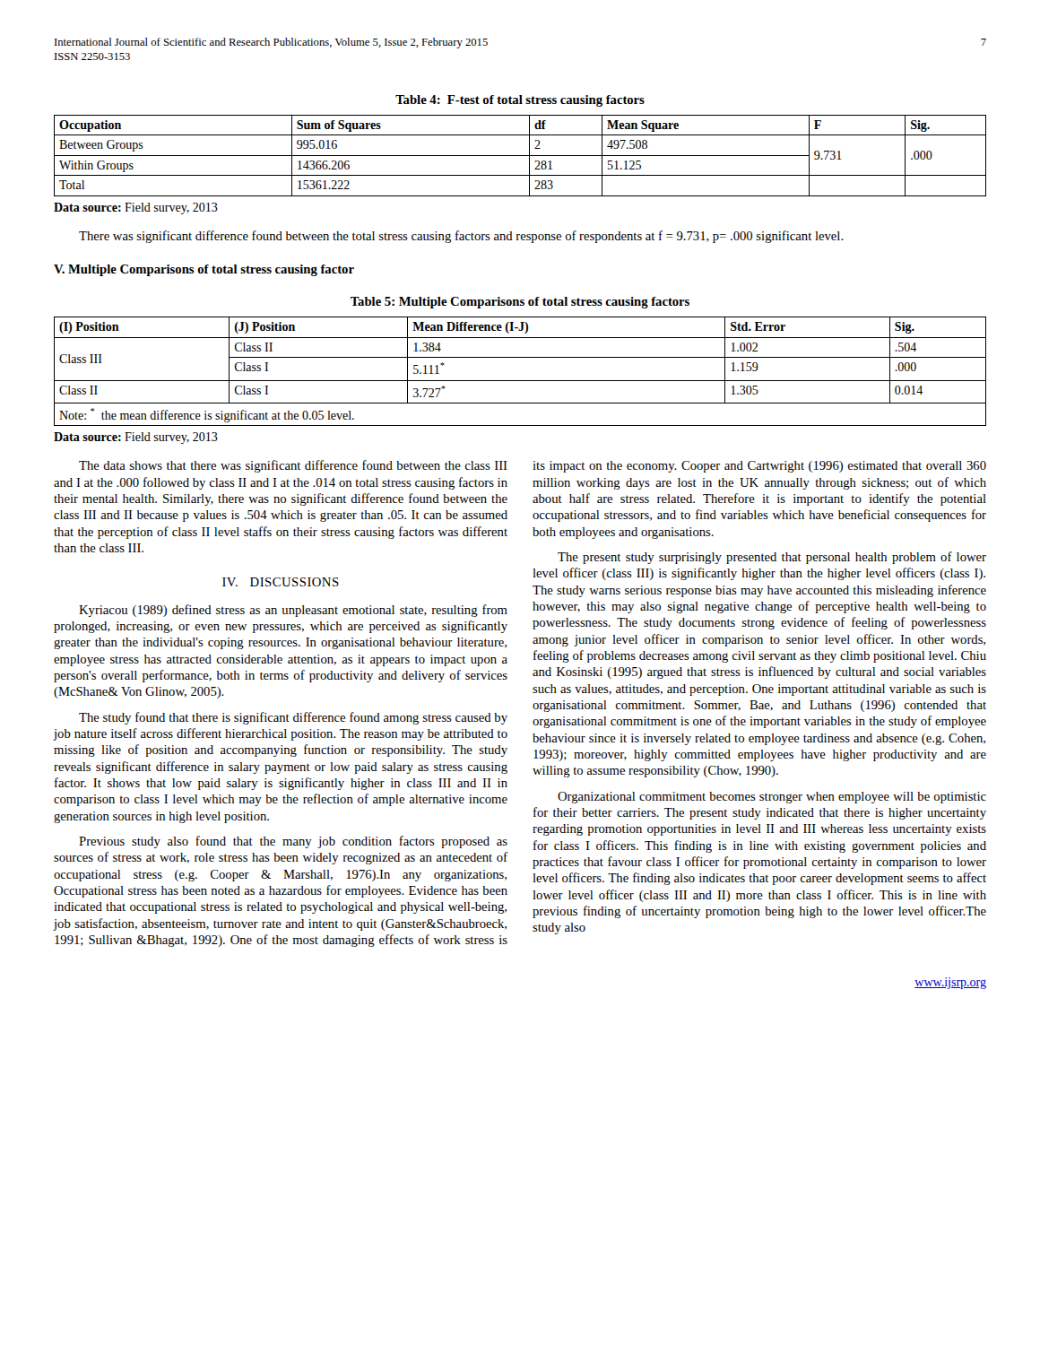International Journal of Scientific and Research Publications, Volume 5, Issue 2, February 2015
ISSN 2250-3153 7
Table 4: F-test of total stress causing factors
| Occupation | Sum of Squares | df | Mean Square | F | Sig. |
| --- | --- | --- | --- | --- | --- |
| Between Groups | 995.016 | 2 | 497.508 | 9.731 | .000 |
| Within Groups | 14366.206 | 281 | 51.125 |
| Total | 15361.222 | 283 | | | |
Data source: Field survey, 2013
There was significant difference found between the total stress causing factors and response of respondents at f = 9.731, p= .000 significant level.
V. Multiple Comparisons of total stress causing factor
Table 5: Multiple Comparisons of total stress causing factors
| (I) Position | (J) Position | Mean Difference (I-J) | Std. Error | Sig. |
| --- | --- | --- | --- | --- |
| Class III | Class II | 1.384 | 1.002 | .504 |
| Class I | 5.111 * | 1.159 | .000 |
| Class II | Class I | 3.727 * | 1.305 | 0.014 |
| Note: * the mean difference is significant at the 0.05 level. |
Data source: Field survey, 2013
The data shows that there was significant difference found between the class III and I at the .000 followed by class II and I at the .014 on total stress causing factors in their mental health. Similarly, there was no significant difference found between the class III and II because p values is .504 which is greater than .05. It can be assumed that the perception of class II level staffs on their stress causing factors was different than the class III.
IV. DISCUSSIONS
Kyriacou (1989) defined stress as an unpleasant emotional state, resulting from prolonged, increasing, or even new pressures, which are perceived as significantly greater than the individual's coping resources. In organisational behaviour literature, employee stress has attracted considerable attention, as it appears to impact upon a person's overall performance, both in terms of productivity and delivery of services (McShane& Von Glinow, 2005).
The study found that there is significant difference found among stress caused by job nature itself across different hierarchical position. The reason may be attributed to missing like of position and accompanying function or responsibility. The study reveals significant difference in salary payment or low paid salary as stress causing factor. It shows that low paid salary is significantly higher in class III and II in comparison to class I level which may be the reflection of ample alternative income generation sources in high level position.
Previous study also found that the many job condition factors proposed as sources of stress at work, role stress has been widely recognized as an antecedent of occupational stress (e.g. Cooper & Marshall, 1976).In any organizations, Occupational stress has been noted as a hazardous for employees. Evidence has been indicated that occupational stress is related to psychological and physical well-being, job satisfaction, absenteeism, turnover rate and intent to quit (Ganster&Schaubroeck, 1991; Sullivan &Bhagat, 1992). One of the most damaging effects of work stress is its impact on the economy. Cooper and Cartwright (1996) estimated that overall 360 million working days are lost in the UK annually through sickness; out of which about half are stress related. Therefore it is important to identify the potential occupational stressors, and to find variables which have beneficial consequences for both employees and organisations.
The present study surprisingly presented that personal health problem of lower level officer (class III) is significantly higher than the higher level officers (class I). The study warns serious response bias may have accounted this misleading inference however, this may also signal negative change of perceptive health well-being to powerlessness. The study documents strong evidence of feeling of powerlessness among junior level officer in comparison to senior level officer. In other words, feeling of problems decreases among civil servant as they climb positional level. Chiu and Kosinski (1995) argued that stress is influenced by cultural and social variables such as values, attitudes, and perception. One important attitudinal variable as such is organisational commitment. Sommer, Bae, and Luthans (1996) contended that organisational commitment is one of the important variables in the study of employee behaviour since it is inversely related to employee tardiness and absence (e.g. Cohen, 1993); moreover, highly committed employees have higher productivity and are willing to assume responsibility (Chow, 1990).
Organizational commitment becomes stronger when employee will be optimistic for their better carriers. The present study indicated that there is higher uncertainty regarding promotion opportunities in level II and III whereas less uncertainty exists for class I officers. This finding is in line with existing government policies and practices that favour class I officer for promotional certainty in comparison to lower level officers. The finding also indicates that poor career development seems to affect lower level officer (class III and II) more than class I officer. This is in line with previous finding of uncertainty promotion being high to the lower level officer.The study also
www.ijsrp.org